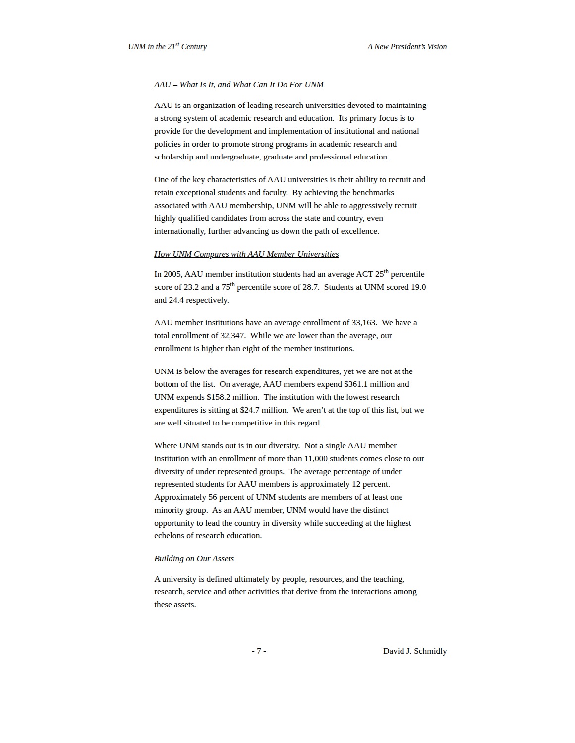UNM in the 21st Century A New President’s Vision
AAU – What Is It, and What Can It Do For UNM
AAU is an organization of leading research universities devoted to maintaining a strong system of academic research and education. Its primary focus is to provide for the development and implementation of institutional and national policies in order to promote strong programs in academic research and scholarship and undergraduate, graduate and professional education.
One of the key characteristics of AAU universities is their ability to recruit and retain exceptional students and faculty. By achieving the benchmarks associated with AAU membership, UNM will be able to aggressively recruit highly qualified candidates from across the state and country, even internationally, further advancing us down the path of excellence.
How UNM Compares with AAU Member Universities
In 2005, AAU member institution students had an average ACT 25th percentile score of 23.2 and a 75th percentile score of 28.7. Students at UNM scored 19.0 and 24.4 respectively.
AAU member institutions have an average enrollment of 33,163. We have a total enrollment of 32,347. While we are lower than the average, our enrollment is higher than eight of the member institutions.
UNM is below the averages for research expenditures, yet we are not at the bottom of the list. On average, AAU members expend $361.1 million and UNM expends $158.2 million. The institution with the lowest research expenditures is sitting at $24.7 million. We aren’t at the top of this list, but we are well situated to be competitive in this regard.
Where UNM stands out is in our diversity. Not a single AAU member institution with an enrollment of more than 11,000 students comes close to our diversity of under represented groups. The average percentage of under represented students for AAU members is approximately 12 percent. Approximately 56 percent of UNM students are members of at least one minority group. As an AAU member, UNM would have the distinct opportunity to lead the country in diversity while succeeding at the highest echelons of research education.
Building on Our Assets
A university is defined ultimately by people, resources, and the teaching, research, service and other activities that derive from the interactions among these assets.
- 7 - David J. Schmidly